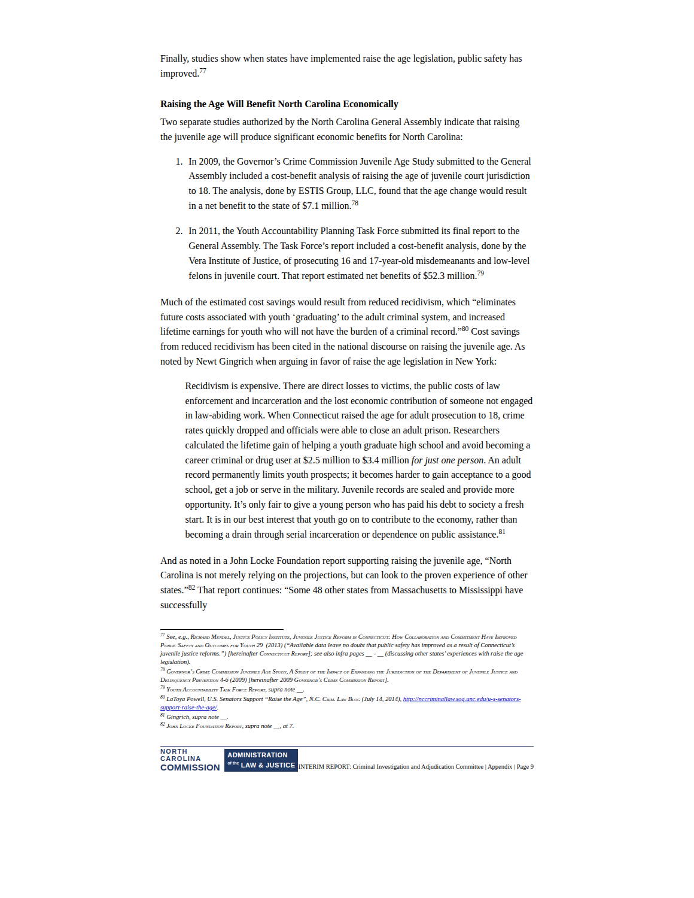Finally, studies show when states have implemented raise the age legislation, public safety has improved.77
Raising the Age Will Benefit North Carolina Economically
Two separate studies authorized by the North Carolina General Assembly indicate that raising the juvenile age will produce significant economic benefits for North Carolina:
In 2009, the Governor’s Crime Commission Juvenile Age Study submitted to the General Assembly included a cost-benefit analysis of raising the age of juvenile court jurisdiction to 18. The analysis, done by ESTIS Group, LLC, found that the age change would result in a net benefit to the state of $7.1 million.78
In 2011, the Youth Accountability Planning Task Force submitted its final report to the General Assembly. The Task Force’s report included a cost-benefit analysis, done by the Vera Institute of Justice, of prosecuting 16 and 17-year-old misdemeanants and low-level felons in juvenile court. That report estimated net benefits of $52.3 million.79
Much of the estimated cost savings would result from reduced recidivism, which “eliminates future costs associated with youth ‘graduating’ to the adult criminal system, and increased lifetime earnings for youth who will not have the burden of a criminal record.”80 Cost savings from reduced recidivism has been cited in the national discourse on raising the juvenile age. As noted by Newt Gingrich when arguing in favor of raise the age legislation in New York:
Recidivism is expensive. There are direct losses to victims, the public costs of law enforcement and incarceration and the lost economic contribution of someone not engaged in law-abiding work. When Connecticut raised the age for adult prosecution to 18, crime rates quickly dropped and officials were able to close an adult prison. Researchers calculated the lifetime gain of helping a youth graduate high school and avoid becoming a career criminal or drug user at $2.5 million to $3.4 million for just one person. An adult record permanently limits youth prospects; it becomes harder to gain acceptance to a good school, get a job or serve in the military. Juvenile records are sealed and provide more opportunity. It’s only fair to give a young person who has paid his debt to society a fresh start. It is in our best interest that youth go on to contribute to the economy, rather than becoming a drain through serial incarceration or dependence on public assistance.81
And as noted in a John Locke Foundation report supporting raising the juvenile age, “North Carolina is not merely relying on the projections, but can look to the proven experience of other states.”82 That report continues: “Some 48 other states from Massachusetts to Mississippi have successfully
77 See, e.g., Richard Mendel, Justice Policy Institute, Juvenile Justice Reform in Connecticut: How Collaboration and Commitment Have Improved Public Safety and Outcomes for Youth 29 (2013) (“Available data leave no doubt that public safety has improved as a result of Connecticut’s juvenile justice reforms.”) [hereinafter Connecticut Report]; see also infra pages __ - __ (discussing other states’ experiences with raise the age legislation).
78 Governor’s Crime Commission Juvenile Age Study, A Study of the Impact of Expanding the Jurisdiction of the Department of Juvenile Justice and Delinquency Prevention 4-6 (2009) [hereinafter 2009 Governor’s Crime Commission Report].
79 Youth Accountability Task Force Report, supra note __.
80 LaToya Powell, U.S. Senators Support “Raise the Age”, N.C. Crim. Law Blog (July 14, 2014), http://nccriminallaw.sog.unc.edu/u-s-senators-support-raise-the-age/.
81 Gingrich, supra note __.
82 John Locke Foundation Report, supra note __, at 7.
NORTH CAROLINA COMMISSION ADMINISTRATION
of the LAW & JUSTICE
INTERIM REPORT: Criminal Investigation and Adjudication Committee | Appendix | Page 9